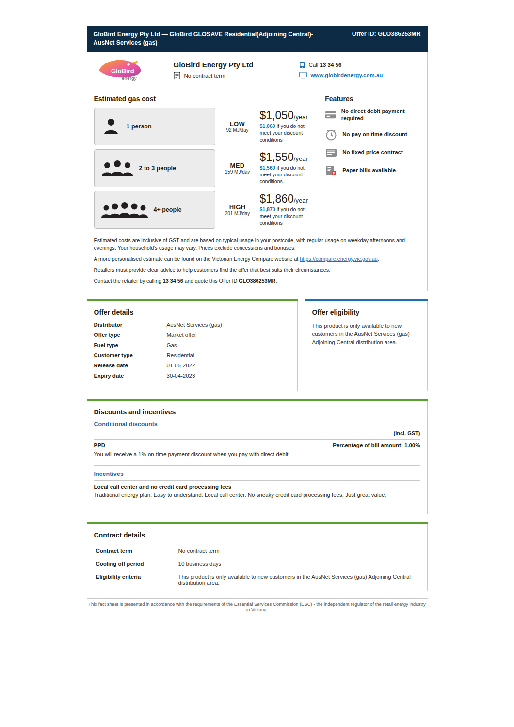GloBird Energy Pty Ltd — GloBird GLOSAVE Residential(Adjoining Central)-AusNet Services (gas)
Offer ID: GLO386253MR
GloBird energy
GloBird Energy Pty Ltd
No contract term
Call 13 34 56
www.globirdenergy.com.au
Estimated gas cost
1 person
LOW
92 MJ/day
$1,050/year
$1,060 if you do not meet your discount conditions
2 to 3 people
MED
159 MJ/day
$1,550/year
$1,560 if you do not meet your discount conditions
4+ people
HIGH
201 MJ/day
$1,860/year
$1,870 if you do not meet your discount conditions
Features
No direct debit payment required
No pay on time discount
No fixed price contract
$
Paper bills available
Estimated costs are inclusive of GST and are based on typical usage in your postcode, with regular usage on weekday afternoons and evenings. Your household’s usage may vary. Prices exclude concessions and bonuses.
A more personalised estimate can be found on the Victorian Energy Compare website at https://compare.energy.vic.gov.au.
Retailers must provide clear advice to help customers find the offer that best suits their circumstances.
Contact the retailer by calling 13 34 56 and quote this Offer ID GLO386253MR.
Offer details
Distributor
AusNet Services (gas)
Offer type
Market offer
Fuel type
Gas
Customer type
Residential
Release date
01-05-2022
Expiry date
30-04-2023
Offer eligibility
This product is only available to new customers in the AusNet Services (gas) Adjoining Central distribution area.
Discounts and incentives
Conditional discounts
(incl. GST)
PPD Percentage of bill amount: 1.00%
You will receive a 1% on-time payment discount when you pay with direct-debit.
Incentives
Local call center and no credit card processing fees
Traditional energy plan. Easy to understand. Local call center. No sneaky credit card processing fees. Just great value.
Contract details
| Contract term | No contract term |
| Cooling off period | 10 business days |
| Eligibility criteria | This product is only available to new customers in the AusNet Services (gas) Adjoining Central distribution area. |
This fact sheet is presented in accordance with the requirements of the Essential Services Commission (ESC) - the independent regulator of the retail energy industry in Victoria.